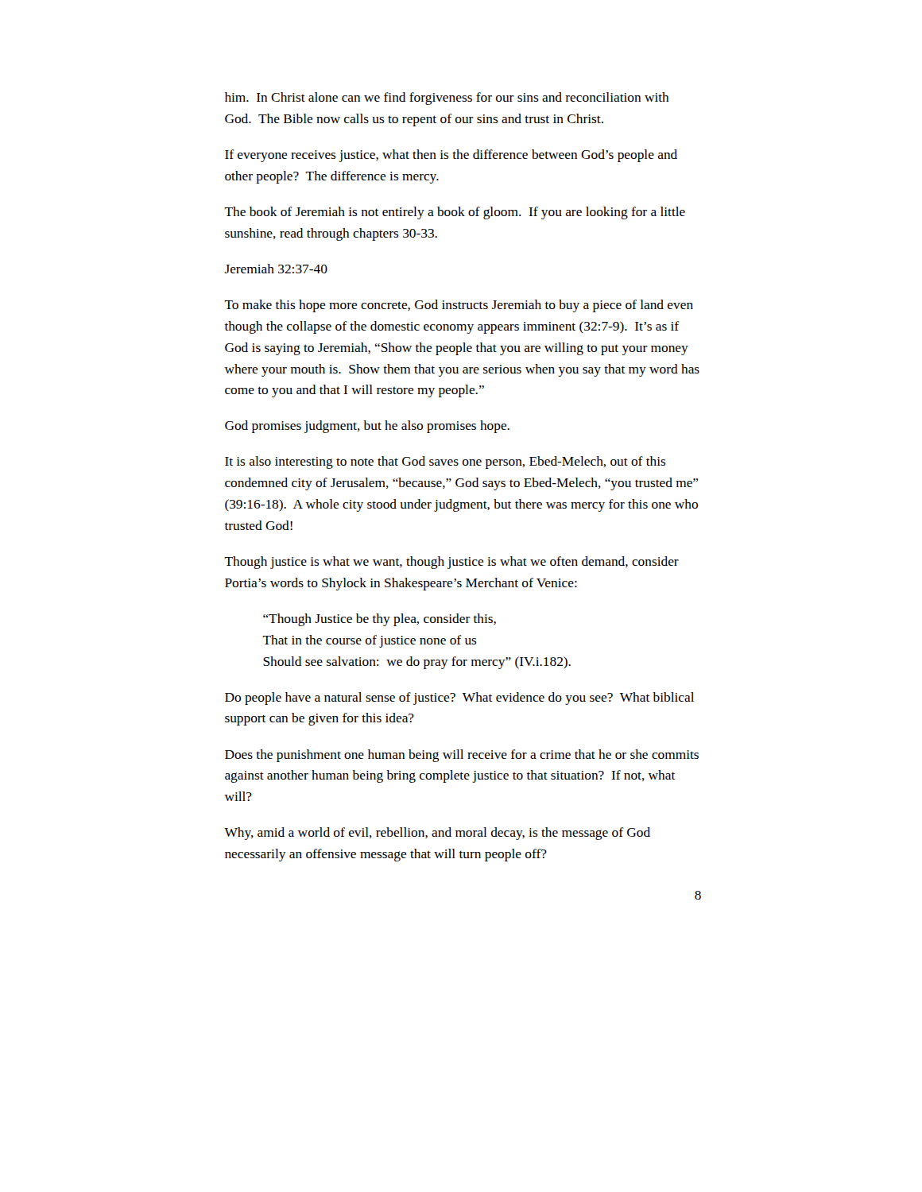him. In Christ alone can we find forgiveness for our sins and reconciliation with God. The Bible now calls us to repent of our sins and trust in Christ.
If everyone receives justice, what then is the difference between God’s people and other people? The difference is mercy.
The book of Jeremiah is not entirely a book of gloom. If you are looking for a little sunshine, read through chapters 30-33.
Jeremiah 32:37-40
To make this hope more concrete, God instructs Jeremiah to buy a piece of land even though the collapse of the domestic economy appears imminent (32:7-9). It’s as if God is saying to Jeremiah, “Show the people that you are willing to put your money where your mouth is. Show them that you are serious when you say that my word has come to you and that I will restore my people.”
God promises judgment, but he also promises hope.
It is also interesting to note that God saves one person, Ebed-Melech, out of this condemned city of Jerusalem, “because,” God says to Ebed-Melech, “you trusted me” (39:16-18). A whole city stood under judgment, but there was mercy for this one who trusted God!
Though justice is what we want, though justice is what we often demand, consider Portia’s words to Shylock in Shakespeare’s Merchant of Venice:
“Though Justice be thy plea, consider this,
That in the course of justice none of us
Should see salvation: we do pray for mercy” (IV.i.182).
Do people have a natural sense of justice? What evidence do you see? What biblical support can be given for this idea?
Does the punishment one human being will receive for a crime that he or she commits against another human being bring complete justice to that situation? If not, what will?
Why, amid a world of evil, rebellion, and moral decay, is the message of God necessarily an offensive message that will turn people off?
8